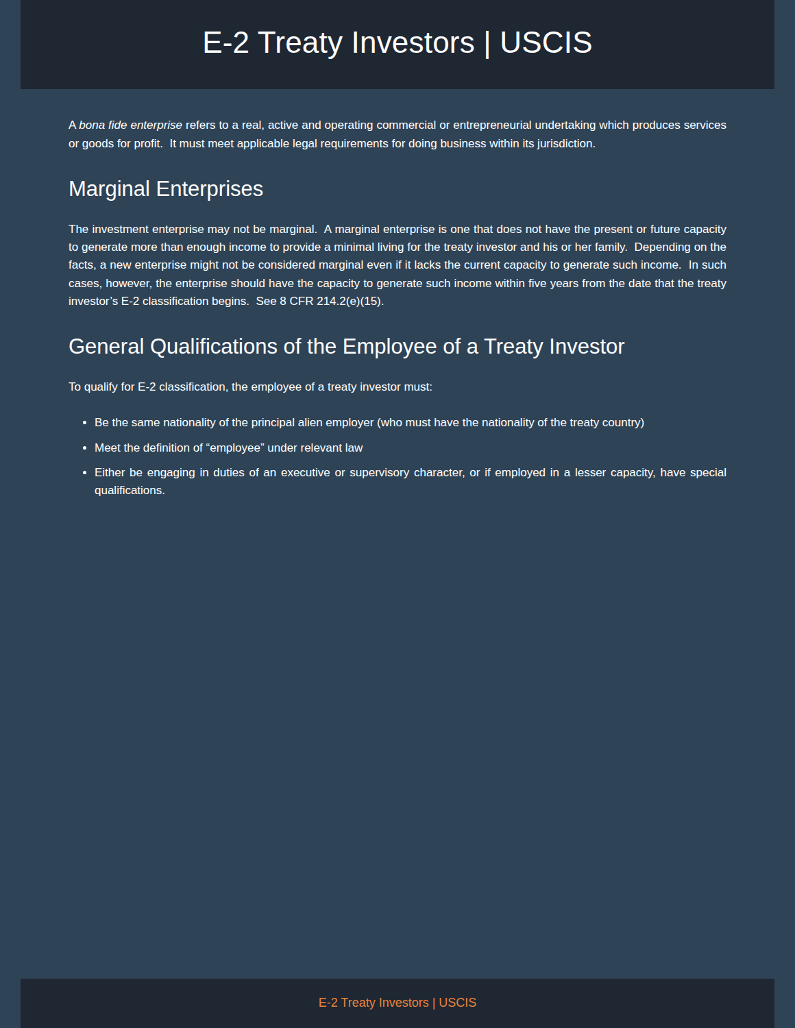E-2 Treaty Investors | USCIS
A bona fide enterprise refers to a real, active and operating commercial or entrepreneurial undertaking which produces services or goods for profit. It must meet applicable legal requirements for doing business within its jurisdiction.
Marginal Enterprises
The investment enterprise may not be marginal. A marginal enterprise is one that does not have the present or future capacity to generate more than enough income to provide a minimal living for the treaty investor and his or her family. Depending on the facts, a new enterprise might not be considered marginal even if it lacks the current capacity to generate such income. In such cases, however, the enterprise should have the capacity to generate such income within five years from the date that the treaty investor’s E-2 classification begins. See 8 CFR 214.2(e)(15).
General Qualifications of the Employee of a Treaty Investor
To qualify for E-2 classification, the employee of a treaty investor must:
Be the same nationality of the principal alien employer (who must have the nationality of the treaty country)
Meet the definition of “employee” under relevant law
Either be engaging in duties of an executive or supervisory character, or if employed in a lesser capacity, have special qualifications.
E-2 Treaty Investors | USCIS